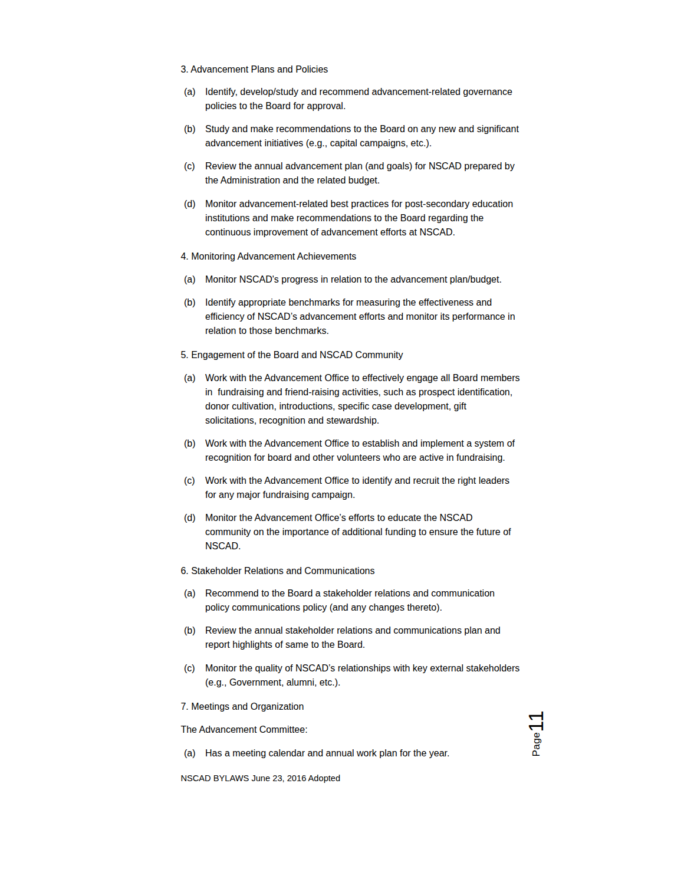3. Advancement Plans and Policies
(a) Identify, develop/study and recommend advancement-related governance policies to the Board for approval.
(b) Study and make recommendations to the Board on any new and significant advancement initiatives (e.g., capital campaigns, etc.).
(c) Review the annual advancement plan (and goals) for NSCAD prepared by the Administration and the related budget.
(d) Monitor advancement-related best practices for post-secondary education institutions and make recommendations to the Board regarding the continuous improvement of advancement efforts at NSCAD.
4. Monitoring Advancement Achievements
(a) Monitor NSCAD's progress in relation to the advancement plan/budget.
(b) Identify appropriate benchmarks for measuring the effectiveness and efficiency of NSCAD’s advancement efforts and monitor its performance in relation to those benchmarks.
5. Engagement of the Board and NSCAD Community
(a) Work with the Advancement Office to effectively engage all Board members in fundraising and friend-raising activities, such as prospect identification, donor cultivation, introductions, specific case development, gift solicitations, recognition and stewardship.
(b) Work with the Advancement Office to establish and implement a system of recognition for board and other volunteers who are active in fundraising.
(c) Work with the Advancement Office to identify and recruit the right leaders for any major fundraising campaign.
(d) Monitor the Advancement Office’s efforts to educate the NSCAD community on the importance of additional funding to ensure the future of NSCAD.
6. Stakeholder Relations and Communications
(a) Recommend to the Board a stakeholder relations and communication policy communications policy (and any changes thereto).
(b) Review the annual stakeholder relations and communications plan and report highlights of same to the Board.
(c) Monitor the quality of NSCAD’s relationships with key external stakeholders (e.g., Government, alumni, etc.).
7. Meetings and Organization
The Advancement Committee:
(a) Has a meeting calendar and annual work plan for the year.
Page11
NSCAD BYLAWS June 23, 2016 Adopted